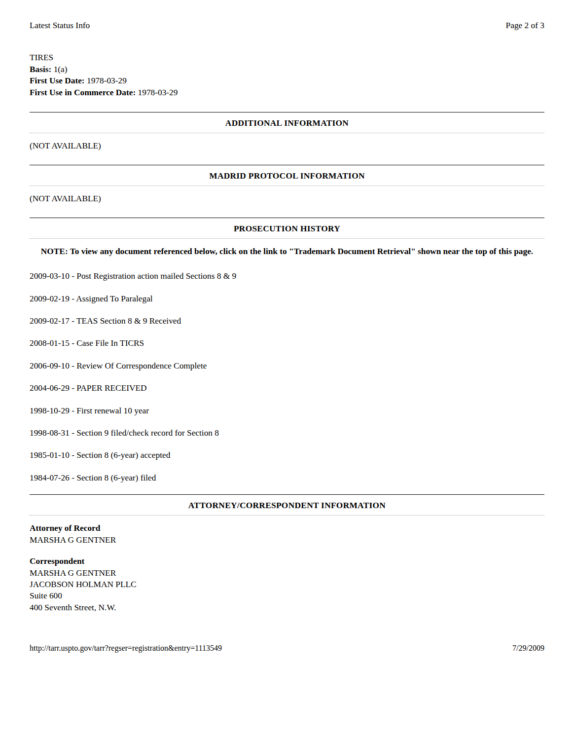Latest Status Info
Page 2 of 3
TIRES
Basis: 1(a)
First Use Date: 1978-03-29
First Use in Commerce Date: 1978-03-29
ADDITIONAL INFORMATION
(NOT AVAILABLE)
MADRID PROTOCOL INFORMATION
(NOT AVAILABLE)
PROSECUTION HISTORY
NOTE: To view any document referenced below, click on the link to "Trademark Document Retrieval" shown near the top of this page.
2009-03-10 - Post Registration action mailed Sections 8 & 9
2009-02-19 - Assigned To Paralegal
2009-02-17 - TEAS Section 8 & 9 Received
2008-01-15 - Case File In TICRS
2006-09-10 - Review Of Correspondence Complete
2004-06-29 - PAPER RECEIVED
1998-10-29 - First renewal 10 year
1998-08-31 - Section 9 filed/check record for Section 8
1985-01-10 - Section 8 (6-year) accepted
1984-07-26 - Section 8 (6-year) filed
ATTORNEY/CORRESPONDENT INFORMATION
Attorney of Record
MARSHA G GENTNER
Correspondent
MARSHA G GENTNER
JACOBSON HOLMAN PLLC
Suite 600
400 Seventh Street, N.W.
http://tarr.uspto.gov/tarr?regser=registration&entry=1113549
7/29/2009